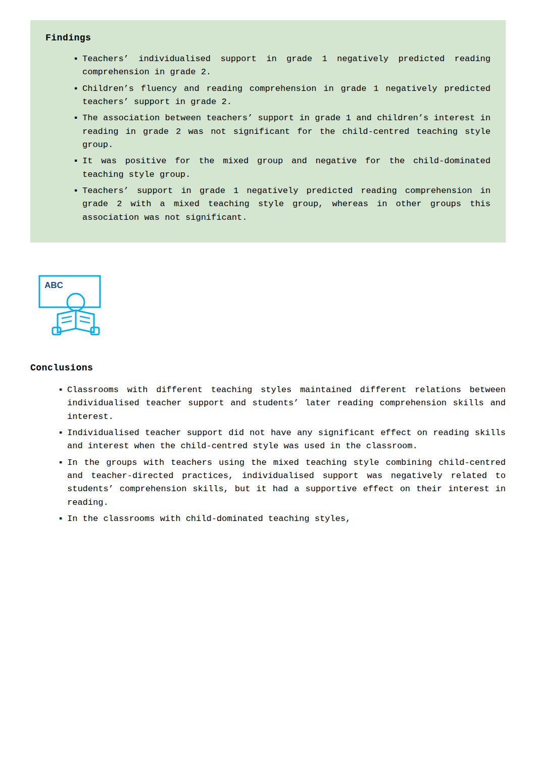Findings
Teachers’ individualised support in grade 1 negatively predicted reading comprehension in grade 2.
Children’s fluency and reading comprehension in grade 1 negatively predicted teachers’ support in grade 2.
The association between teachers’ support in grade 1 and children’s interest in reading in grade 2 was not significant for the child-centred teaching style group.
It was positive for the mixed group and negative for the child-dominated teaching style group.
Teachers’ support in grade 1 negatively predicted reading comprehension in grade 2 with a mixed teaching style group, whereas in other groups this association was not significant.
ABC
Conclusions
Classrooms with different teaching styles maintained different relations between individualised teacher support and students’ later reading comprehension skills and interest.
Individualised teacher support did not have any significant effect on reading skills and interest when the child-centred style was used in the classroom.
In the groups with teachers using the mixed teaching style combining child-centred and teacher-directed practices, individualised support was negatively related to students’ comprehension skills, but it had a supportive effect on their interest in reading.
In the classrooms with child-dominated teaching styles,